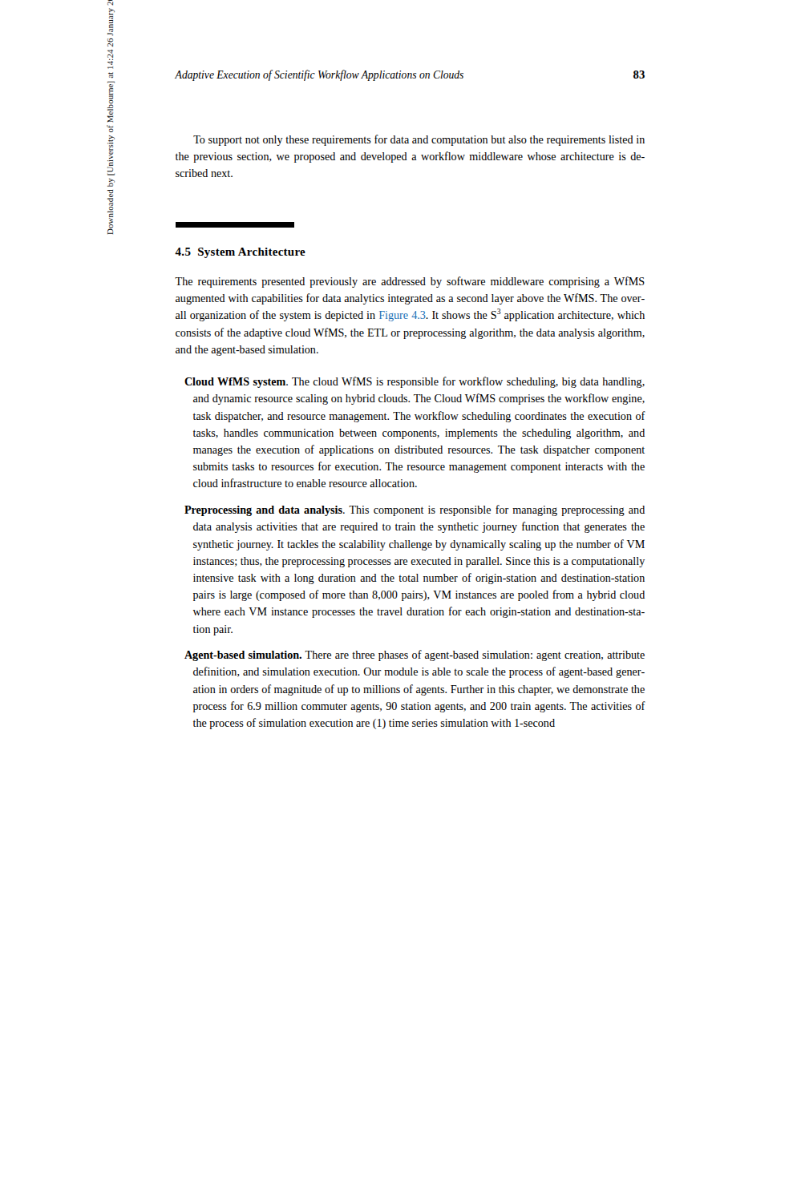Downloaded by [University of Melbourne] at 14:24 26 January 2015
Adaptive Execution of Scientific Workflow Applications on Clouds
83
To support not only these requirements for data and computation but also the requirements listed in the previous section, we proposed and developed a workflow middleware whose architecture is described next.
4.5 System Architecture
The requirements presented previously are addressed by software middleware comprising a WfMS augmented with capabilities for data analytics integrated as a second layer above the WfMS. The overall organization of the system is depicted in Figure 4.3. It shows the S3 application architecture, which consists of the adaptive cloud WfMS, the ETL or preprocessing algorithm, the data analysis algorithm, and the agent-based simulation.
Cloud WfMS system. The cloud WfMS is responsible for workflow scheduling, big data handling, and dynamic resource scaling on hybrid clouds. The Cloud WfMS comprises the workflow engine, task dispatcher, and resource management. The workflow scheduling coordinates the execution of tasks, handles communication between components, implements the scheduling algorithm, and manages the execution of applications on distributed resources. The task dispatcher component submits tasks to resources for execution. The resource management component interacts with the cloud infrastructure to enable resource allocation.
Preprocessing and data analysis. This component is responsible for managing preprocessing and data analysis activities that are required to train the synthetic journey function that generates the synthetic journey. It tackles the scalability challenge by dynamically scaling up the number of VM instances; thus, the preprocessing processes are executed in parallel. Since this is a computationally intensive task with a long duration and the total number of origin-station and destination-station pairs is large (composed of more than 8,000 pairs), VM instances are pooled from a hybrid cloud where each VM instance processes the travel duration for each origin-station and destination-station pair.
Agent-based simulation. There are three phases of agent-based simulation: agent creation, attribute definition, and simulation execution. Our module is able to scale the process of agent-based generation in orders of magnitude of up to millions of agents. Further in this chapter, we demonstrate the process for 6.9 million commuter agents, 90 station agents, and 200 train agents. The activities of the process of simulation execution are (1) time series simulation with 1-second